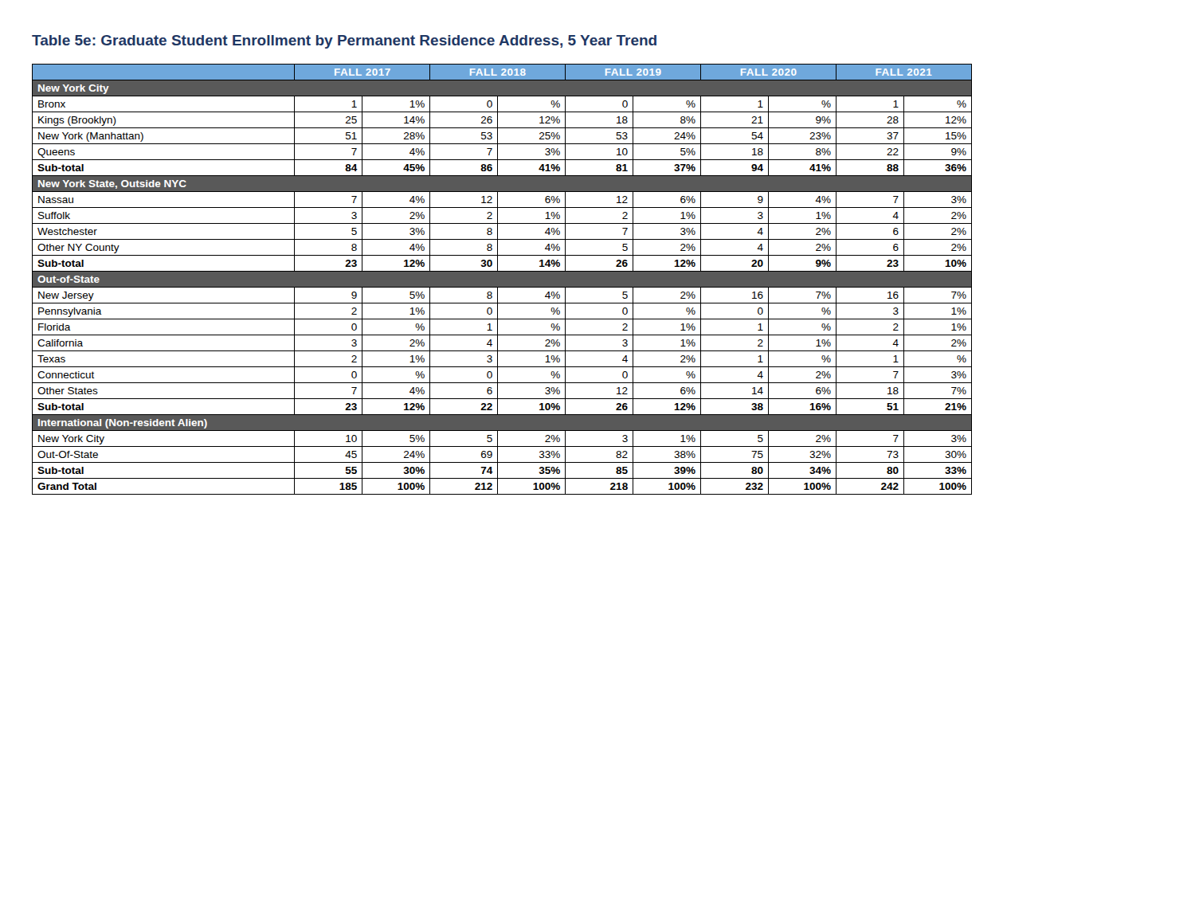Table 5e: Graduate Student Enrollment by Permanent Residence Address, 5 Year Trend
| | FALL 2017 | FALL 2018 | FALL 2019 | FALL 2020 | FALL 2021 |
| --- | --- | --- | --- | --- | --- |
| New York City |
| Bronx | 1 | 1% | 0 | % | 0 | % | 1 | % | 1 | % |
| Kings (Brooklyn) | 25 | 14% | 26 | 12% | 18 | 8% | 21 | 9% | 28 | 12% |
| New York (Manhattan) | 51 | 28% | 53 | 25% | 53 | 24% | 54 | 23% | 37 | 15% |
| Queens | 7 | 4% | 7 | 3% | 10 | 5% | 18 | 8% | 22 | 9% |
| Sub-total | 84 | 45% | 86 | 41% | 81 | 37% | 94 | 41% | 88 | 36% |
| New York State, Outside NYC |
| Nassau | 7 | 4% | 12 | 6% | 12 | 6% | 9 | 4% | 7 | 3% |
| Suffolk | 3 | 2% | 2 | 1% | 2 | 1% | 3 | 1% | 4 | 2% |
| Westchester | 5 | 3% | 8 | 4% | 7 | 3% | 4 | 2% | 6 | 2% |
| Other NY County | 8 | 4% | 8 | 4% | 5 | 2% | 4 | 2% | 6 | 2% |
| Sub-total | 23 | 12% | 30 | 14% | 26 | 12% | 20 | 9% | 23 | 10% |
| Out-of-State |
| New Jersey | 9 | 5% | 8 | 4% | 5 | 2% | 16 | 7% | 16 | 7% |
| Pennsylvania | 2 | 1% | 0 | % | 0 | % | 0 | % | 3 | 1% |
| Florida | 0 | % | 1 | % | 2 | 1% | 1 | % | 2 | 1% |
| California | 3 | 2% | 4 | 2% | 3 | 1% | 2 | 1% | 4 | 2% |
| Texas | 2 | 1% | 3 | 1% | 4 | 2% | 1 | % | 1 | % |
| Connecticut | 0 | % | 0 | % | 0 | % | 4 | 2% | 7 | 3% |
| Other States | 7 | 4% | 6 | 3% | 12 | 6% | 14 | 6% | 18 | 7% |
| Sub-total | 23 | 12% | 22 | 10% | 26 | 12% | 38 | 16% | 51 | 21% |
| International (Non-resident Alien) |
| New York City | 10 | 5% | 5 | 2% | 3 | 1% | 5 | 2% | 7 | 3% |
| Out-Of-State | 45 | 24% | 69 | 33% | 82 | 38% | 75 | 32% | 73 | 30% |
| Sub-total | 55 | 30% | 74 | 35% | 85 | 39% | 80 | 34% | 80 | 33% |
| Grand Total | 185 | 100% | 212 | 100% | 218 | 100% | 232 | 100% | 242 | 100% |